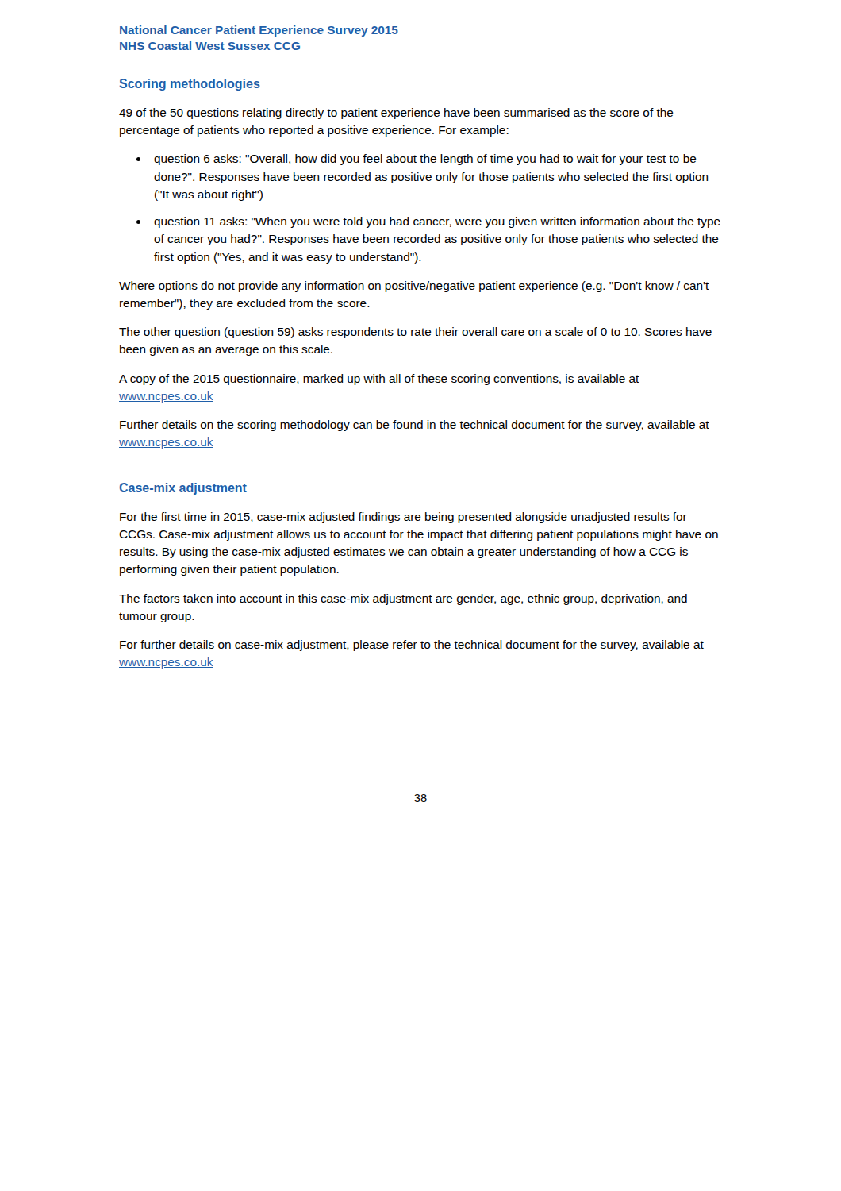National Cancer Patient Experience Survey 2015
NHS Coastal West Sussex CCG
Scoring methodologies
49 of the 50 questions relating directly to patient experience have been summarised as the score of the percentage of patients who reported a positive experience. For example:
question 6 asks: "Overall, how did you feel about the length of time you had to wait for your test to be done?". Responses have been recorded as positive only for those patients who selected the first option ("It was about right")
question 11 asks: "When you were told you had cancer, were you given written information about the type of cancer you had?". Responses have been recorded as positive only for those patients who selected the first option ("Yes, and it was easy to understand").
Where options do not provide any information on positive/negative patient experience (e.g. "Don't know / can't remember"), they are excluded from the score.
The other question (question 59) asks respondents to rate their overall care on a scale of 0 to 10. Scores have been given as an average on this scale.
A copy of the 2015 questionnaire, marked up with all of these scoring conventions, is available at www.ncpes.co.uk
Further details on the scoring methodology can be found in the technical document for the survey, available at www.ncpes.co.uk
Case-mix adjustment
For the first time in 2015, case-mix adjusted findings are being presented alongside unadjusted results for CCGs. Case-mix adjustment allows us to account for the impact that differing patient populations might have on results. By using the case-mix adjusted estimates we can obtain a greater understanding of how a CCG is performing given their patient population.
The factors taken into account in this case-mix adjustment are gender, age, ethnic group, deprivation, and tumour group.
For further details on case-mix adjustment, please refer to the technical document for the survey, available at www.ncpes.co.uk
38